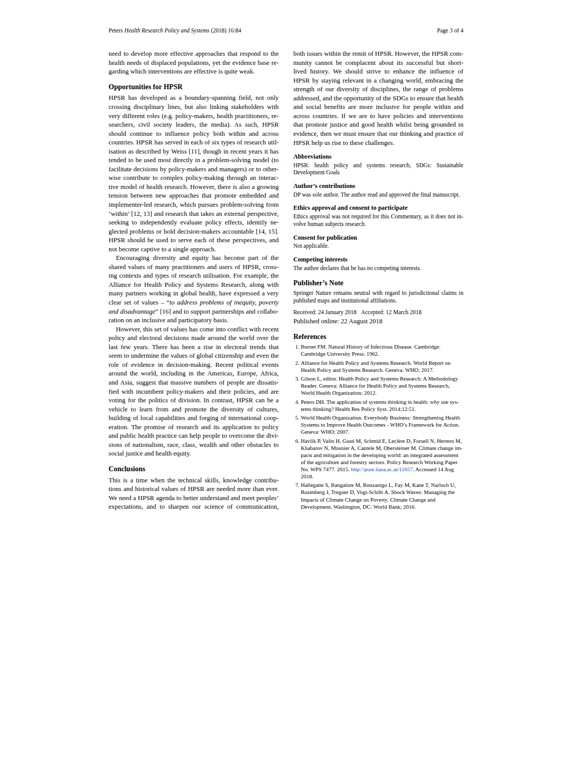Peters Health Research Policy and Systems (2018) 16:84
Page 3 of 4
need to develop more effective approaches that respond to the health needs of displaced populations, yet the evidence base regarding which interventions are effective is quite weak.
Opportunities for HPSR
HPSR has developed as a boundary-spanning field, not only crossing disciplinary lines, but also linking stakeholders with very different roles (e.g. policy-makers, health practitioners, researchers, civil society leaders, the media). As such, HPSR should continue to influence policy both within and across countries. HPSR has served in each of six types of research utilisation as described by Weiss [11], though in recent years it has tended to be used most directly in a problem-solving model (to facilitate decisions by policy-makers and managers) or to otherwise contribute to complex policy-making through an interactive model of health research. However, there is also a growing tension between new approaches that promote embedded and implementer-led research, which pursues problem-solving from ‘within’ [12, 13] and research that takes an external perspective, seeking to independently evaluate policy effects, identify neglected problems or hold decision-makers accountable [14, 15]. HPSR should be used to serve each of these perspectives, and not become captive to a single approach.
Encouraging diversity and equity has become part of the shared values of many practitioners and users of HPSR, crossing contexts and types of research utilisation. For example, the Alliance for Health Policy and Systems Research, along with many partners working in global health, have expressed a very clear set of values – “to address problems of inequity, poverty and disadvantage” [16] and to support partnerships and collaboration on an inclusive and participatory basis.
However, this set of values has come into conflict with recent policy and electoral decisions made around the world over the last few years. There has been a rise in electoral trends that seem to undermine the values of global citizenship and even the role of evidence in decision-making. Recent political events around the world, including in the Americas, Europe, Africa, and Asia, suggest that massive numbers of people are dissatisfied with incumbent policy-makers and their policies, and are voting for the politics of division. In contrast, HPSR can be a vehicle to learn from and promote the diversity of cultures, building of local capabilities and forging of international cooperation. The promise of research and its application to policy and public health practice can help people to overcome the divisions of nationalism, race, class, wealth and other obstacles to social justice and health equity.
Conclusions
This is a time when the technical skills, knowledge contributions and historical values of HPSR are needed more than ever. We need a HPSR agenda to better understand and meet peoples’ expectations, and to sharpen our science of communication, both issues within the remit of HPSR. However, the HPSR community cannot be complacent about its successful but short-lived history. We should strive to enhance the influence of HPSR by staying relevant in a changing world, embracing the strength of our diversity of disciplines, the range of problems addressed, and the opportunity of the SDGs to ensure that health and social benefits are more inclusive for people within and across countries. If we are to have policies and interventions that promote justice and good health whilst being grounded in evidence, then we must ensure that our thinking and practice of HPSR help us rise to these challenges.
Abbreviations
HPSR: health policy and systems research; SDGs: Sustainable Development Goals
Author’s contributions
DP was sole author. The author read and approved the final manuscript.
Ethics approval and consent to participate
Ethics approval was not required for this Commentary, as it does not involve human subjects research.
Consent for publication
Not applicable.
Competing interests
The author declares that he has no competing interests.
Publisher’s Note
Springer Nature remains neutral with regard to jurisdictional claims in published maps and institutional affiliations.
Received: 24 January 2018 Accepted: 12 March 2018
Published online: 22 August 2018
References
Burnet FM. Natural History of Infectious Disease. Cambridge: Cambridge University Press; 1962.
Alliance for Health Policy and Systems Research. World Report on Health Policy and Systems Research. Geneva: WHO; 2017.
Gilson L, editor. Health Policy and Systems Research: A Methodology Reader. Geneva: Alliance for Health Policy and Systems Research, World Health Organization; 2012.
Peters DH. The application of systems thinking in health: why use systems thinking? Health Res Policy Syst. 2014;12:51.
World Health Organization. Everybody Business: Strengthening Health Systems to Improve Health Outcomes - WHO’s Framework for Action. Geneva: WHO; 2007.
Havlik P, Valin H, Gusti M, Schmid E, Leclère D, Forsell N, Herrero M, Khabarov N, Mosnier A, Cantele M, Obersteiner M. Climate change impacts and mitigation in the developing world: an integrated assessment of the agriculture and forestry sectors. Policy Research Working Paper No. WPS 7477. 2015. http://pure.iiasa.ac.at/11657. Accessed 14 Aug 2018.
Hallegatte S, Bangalore M, Bonzanigo L, Fay M, Kane T, Narloch U, Rozenberg J, Treguer D, Vogt-Schilb A. Shock Waves: Managing the Impacts of Climate Change on Poverty. Climate Change and Development. Washington, DC: World Bank; 2016.